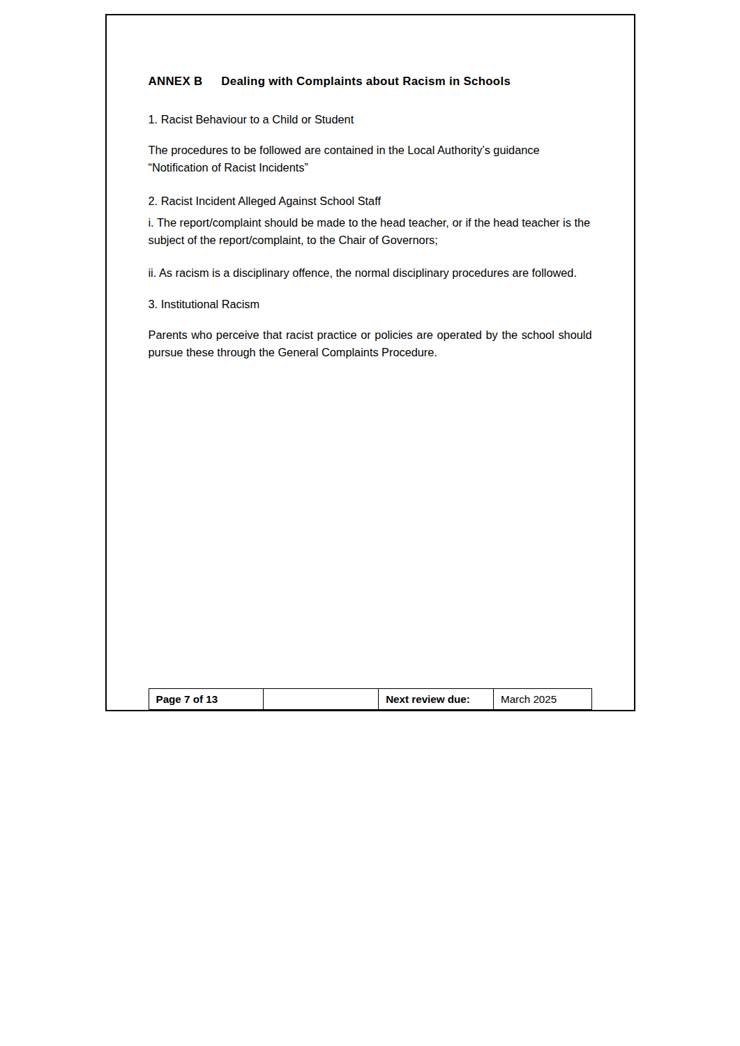ANNEX BDealing with Complaints about Racism in Schools
1. Racist Behaviour to a Child or Student
The procedures to be followed are contained in the Local Authority’s guidance “Notification of Racist Incidents”
2. Racist Incident Alleged Against School Staff
i. The report/complaint should be made to the head teacher, or if the head teacher is the subject of the report/complaint, to the Chair of Governors;
ii. As racism is a disciplinary offence, the normal disciplinary procedures are followed.
3. Institutional Racism
Parents who perceive that racist practice or policies are operated by the school should pursue these through the General Complaints Procedure.
Page 7 of 13
Next review due:
March 2025